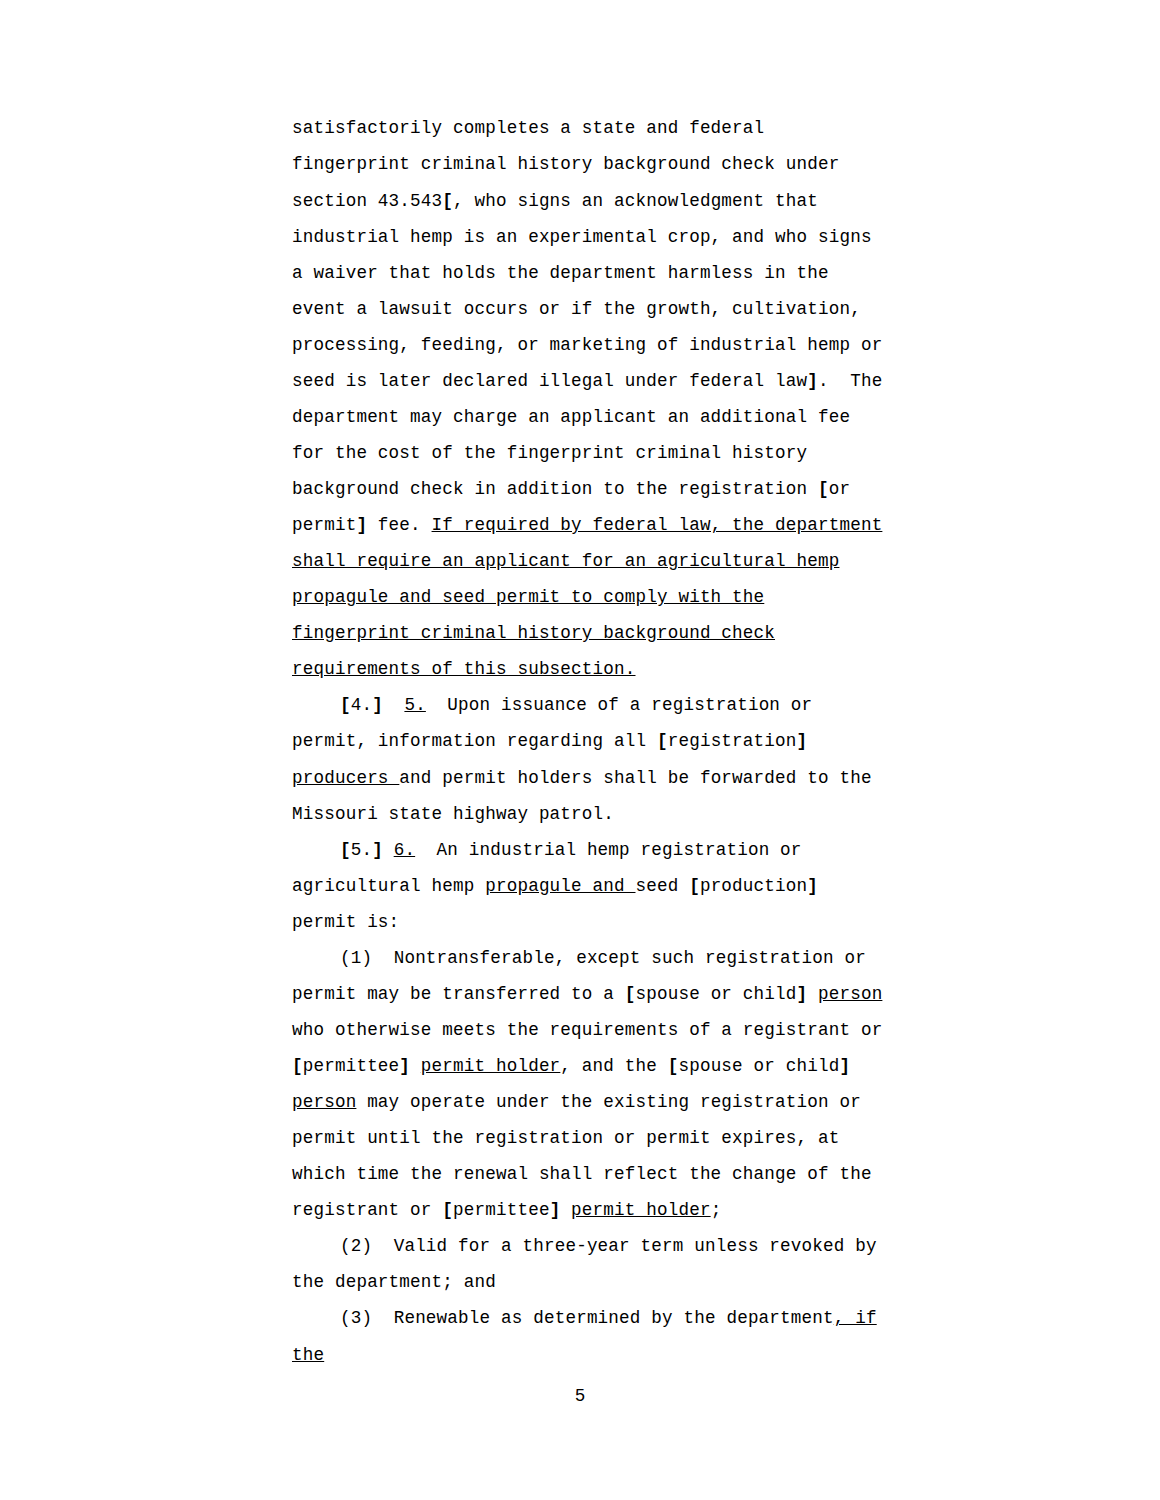satisfactorily completes a state and federal fingerprint criminal history background check under section 43.543[, who signs an acknowledgment that industrial hemp is an experimental crop, and who signs a waiver that holds the department harmless in the event a lawsuit occurs or if the growth, cultivation, processing, feeding, or marketing of industrial hemp or seed is later declared illegal under federal law]. The department may charge an applicant an additional fee for the cost of the fingerprint criminal history background check in addition to the registration [or permit] fee. If required by federal law, the department shall require an applicant for an agricultural hemp propagule and seed permit to comply with the fingerprint criminal history background check requirements of this subsection.
[4.] 5. Upon issuance of a registration or permit, information regarding all [registration] producers and permit holders shall be forwarded to the Missouri state highway patrol.
[5.] 6. An industrial hemp registration or agricultural hemp propagule and seed [production] permit is:
(1) Nontransferable, except such registration or permit may be transferred to a [spouse or child] person who otherwise meets the requirements of a registrant or [permittee] permit holder, and the [spouse or child] person may operate under the existing registration or permit until the registration or permit expires, at which time the renewal shall reflect the change of the registrant or [permittee] permit holder;
(2) Valid for a three-year term unless revoked by the department; and
(3) Renewable as determined by the department, if the
5